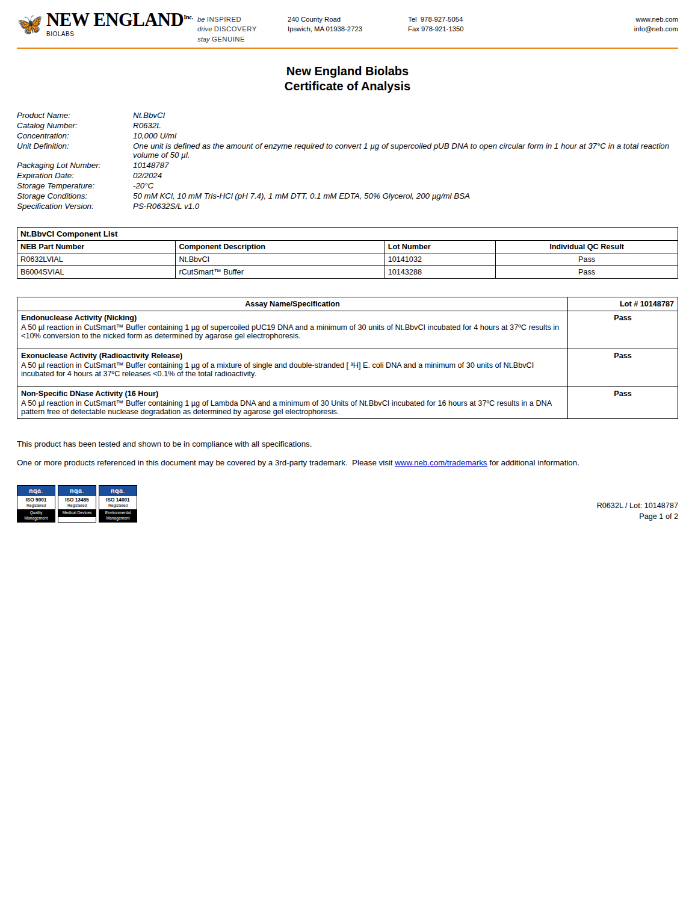🦋
NEW ENGLANDInc.
BIOLABS
be INSPIRED
drive DISCOVERY
stay GENUINE
240 County Road
Ipswich, MA 01938-2723
Tel 978-927-5054
Fax 978-921-1350
www.neb.com
info@neb.com
New England Biolabs
Certificate of Analysis
| Product Name: | Nt.BbvCI |
| Catalog Number: | R0632L |
| Concentration: | 10,000 U/ml |
| Unit Definition: | One unit is defined as the amount of enzyme required to convert 1 µg of supercoiled pUB DNA to open circular form in 1 hour at 37°C in a total reaction volume of 50 µl. |
| Packaging Lot Number: | 10148787 |
| Expiration Date: | 02/2024 |
| Storage Temperature: | -20°C |
| Storage Conditions: | 50 mM KCl, 10 mM Tris-HCl (pH 7.4), 1 mM DTT, 0.1 mM EDTA, 50% Glycerol, 200 µg/ml BSA |
| Specification Version: | PS-R0632S/L v1.0 |
| Nt.BbvCI Component List |
| --- |
| NEB Part Number | Component Description | Lot Number | Individual QC Result |
| R0632LVIAL | Nt.BbvCI | 10141032 | Pass |
| B6004SVIAL | rCutSmart™ Buffer | 10143288 | Pass |
| Assay Name/Specification | Lot # 10148787 |
| --- | --- |
| Endonuclease Activity (Nicking) A 50 µl reaction in CutSmart™ Buffer containing 1 µg of supercoiled pUC19 DNA and a minimum of 30 units of Nt.BbvCI incubated for 4 hours at 37ºC results in <10% conversion to the nicked form as determined by agarose gel electrophoresis. | Pass |
| Exonuclease Activity (Radioactivity Release) A 50 µl reaction in CutSmart™ Buffer containing 1 µg of a mixture of single and double-stranded [ ³H] E. coli DNA and a minimum of 30 units of Nt.BbvCI incubated for 4 hours at 37ºC releases <0.1% of the total radioactivity. | Pass |
| Non-Specific DNase Activity (16 Hour) A 50 µl reaction in CutSmart™ Buffer containing 1 µg of Lambda DNA and a minimum of 30 Units of Nt.BbvCI incubated for 16 hours at 37ºC results in a DNA pattern free of detectable nuclease degradation as determined by agarose gel electrophoresis. | Pass |
This product has been tested and shown to be in compliance with all specifications.
One or more products referenced in this document may be covered by a 3rd-party trademark. Please visit www.neb.com/trademarks for additional information.
nqa.
ISO 9001
Registered
Quality
Management
nqa.
ISO 13485
Registered
Medical Devices
nqa.
ISO 14001
Registered
Environmental
Management
R0632L / Lot: 10148787
Page 1 of 2